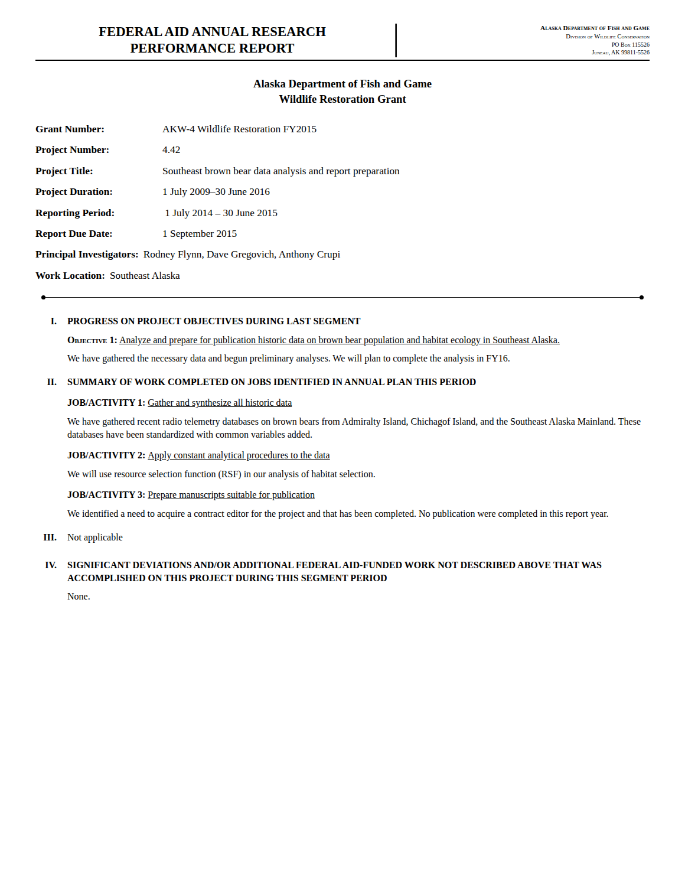FEDERAL AID ANNUAL RESEARCH
PERFORMANCE REPORT
Alaska Department of Fish and Game
Division of Wildlife Conservation
PO Box 115526
Juneau, AK 99811-5526
Alaska Department of Fish and Game
Wildlife Restoration Grant
Grant Number:
AKW-4 Wildlife Restoration FY2015
Project Number:
4.42
Project Title:
Southeast brown bear data analysis and report preparation
Project Duration:
1 July 2009–30 June 2016
Reporting Period:
1 July 2014 – 30 June 2015
Report Due Date:
1 September 2015
Principal Investigators:
Rodney Flynn, Dave Gregovich, Anthony Crupi
Work Location:
Southeast Alaska
Progress on project objectives during last segment
Objective 1: Analyze and prepare for publication historic data on brown bear population and habitat ecology in Southeast Alaska.
We have gathered the necessary data and begun preliminary analyses. We will plan to complete the analysis in FY16.
Summary of work completed on jobs identified in annual plan this period
JOB/ACTIVITY 1: Gather and synthesize all historic data
We have gathered recent radio telemetry databases on brown bears from Admiralty Island, Chichagof Island, and the Southeast Alaska Mainland. These databases have been standardized with common variables added.
JOB/ACTIVITY 2: Apply constant analytical procedures to the data
We will use resource selection function (RSF) in our analysis of habitat selection.
JOB/ACTIVITY 3: Prepare manuscripts suitable for publication
We identified a need to acquire a contract editor for the project and that has been completed. No publication were completed in this report year.
Not applicable
Significant deviations and/or additional federal aid-funded work not described above that was accomplished on this project during this segment period
None.